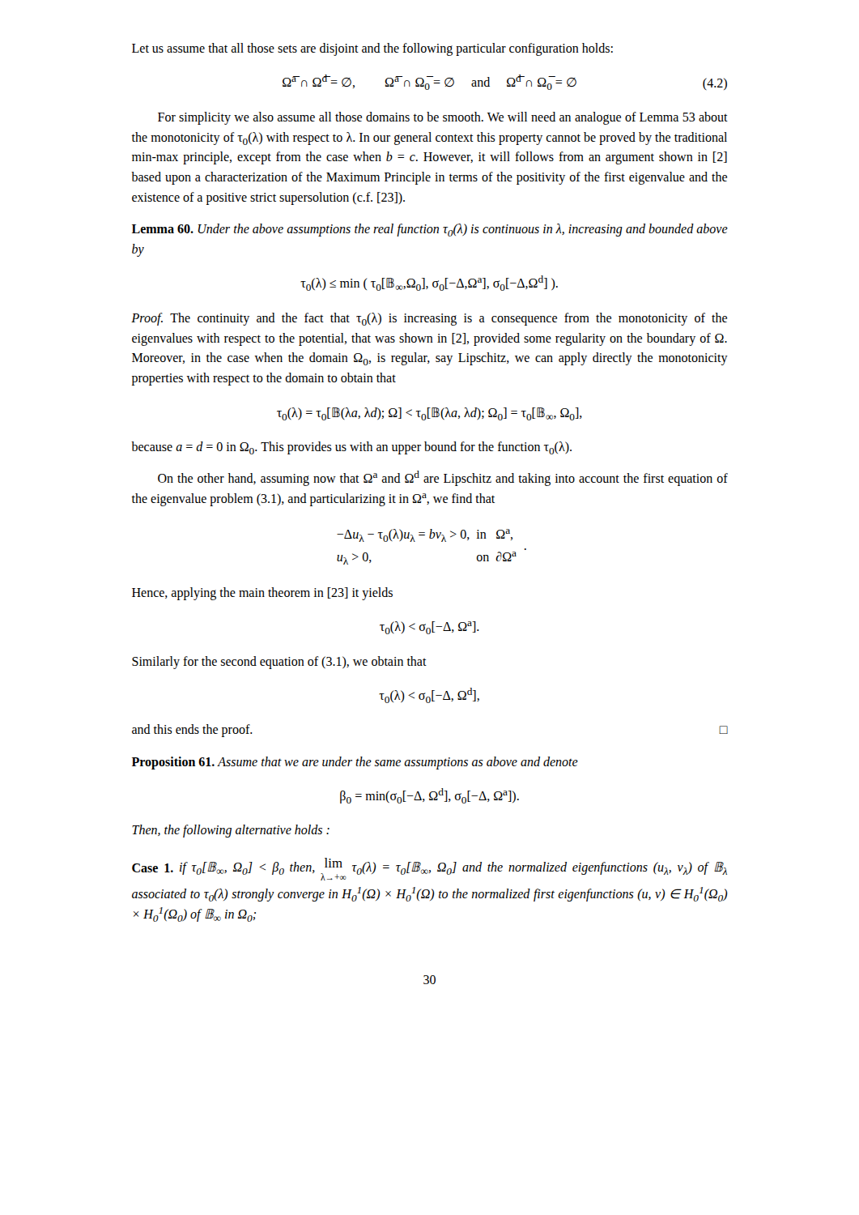Let us assume that all those sets are disjoint and the following particular configuration holds:
Ωa̅ ∩ Ωd̅ = ∅,   Ωa̅ ∩ Ω0̅ = ∅  and  Ωd̅ ∩ Ω0̅ = ∅ (4.2)
For simplicity we also assume all those domains to be smooth. We will need an analogue of Lemma 53 about the monotonicity of τ0(λ) with respect to λ. In our general context this property cannot be proved by the traditional min-max principle, except from the case when b = c. However, it will follows from an argument shown in [2] based upon a characterization of the Maximum Principle in terms of the positivity of the first eigenvalue and the existence of a positive strict supersolution (c.f. [23]).
Lemma 60. Under the above assumptions the real function τ0(λ) is continuous in λ, increasing and bounded above by
τ0(λ) ≤ min ( τ0[𝔹∞,Ω0], σ0[−Δ,Ωa], σ0[−Δ,Ωd] ).
Proof. The continuity and the fact that τ0(λ) is increasing is a consequence from the monotonicity of the eigenvalues with respect to the potential, that was shown in [2], provided some regularity on the boundary of Ω. Moreover, in the case when the domain Ω0, is regular, say Lipschitz, we can apply directly the monotonicity properties with respect to the domain to obtain that
τ0(λ) = τ0[𝔹(λa, λd); Ω] < τ0[𝔹(λa, λd); Ω0] = τ0[𝔹∞, Ω0],
because a = d = 0 in Ω0. This provides us with an upper bound for the function τ0(λ).
On the other hand, assuming now that Ωa and Ωd are Lipschitz and taking into account the first equation of the eigenvalue problem (3.1), and particularizing it in Ωa, we find that
| | −Δ u λ − τ 0 (λ) u λ = bv λ > 0, | in | Ω a , | . |
| u λ > 0, | on | ∂Ω a |
Hence, applying the main theorem in [23] it yields
τ0(λ) < σ0[−Δ, Ωa].
Similarly for the second equation of (3.1), we obtain that
τ0(λ) < σ0[−Δ, Ωd],
and this ends the proof. □
Proposition 61. Assume that we are under the same assumptions as above and denote
β0 = min(σ0[−Δ, Ωd], σ0[−Δ, Ωa]).
Then, the following alternative holds :
Case 1. if τ0[𝔹∞, Ω0] < β0 then, lim λ→+∞ τ0(λ) = τ0[𝔹∞, Ω0] and the normalized eigenfunctions (uλ, vλ) of 𝔹λ associated to τ0(λ) strongly converge in H01(Ω) × H01(Ω) to the normalized first eigenfunctions (u, v) ∈ H01(Ω0) × H01(Ω0) of 𝔹∞ in Ω0;
30